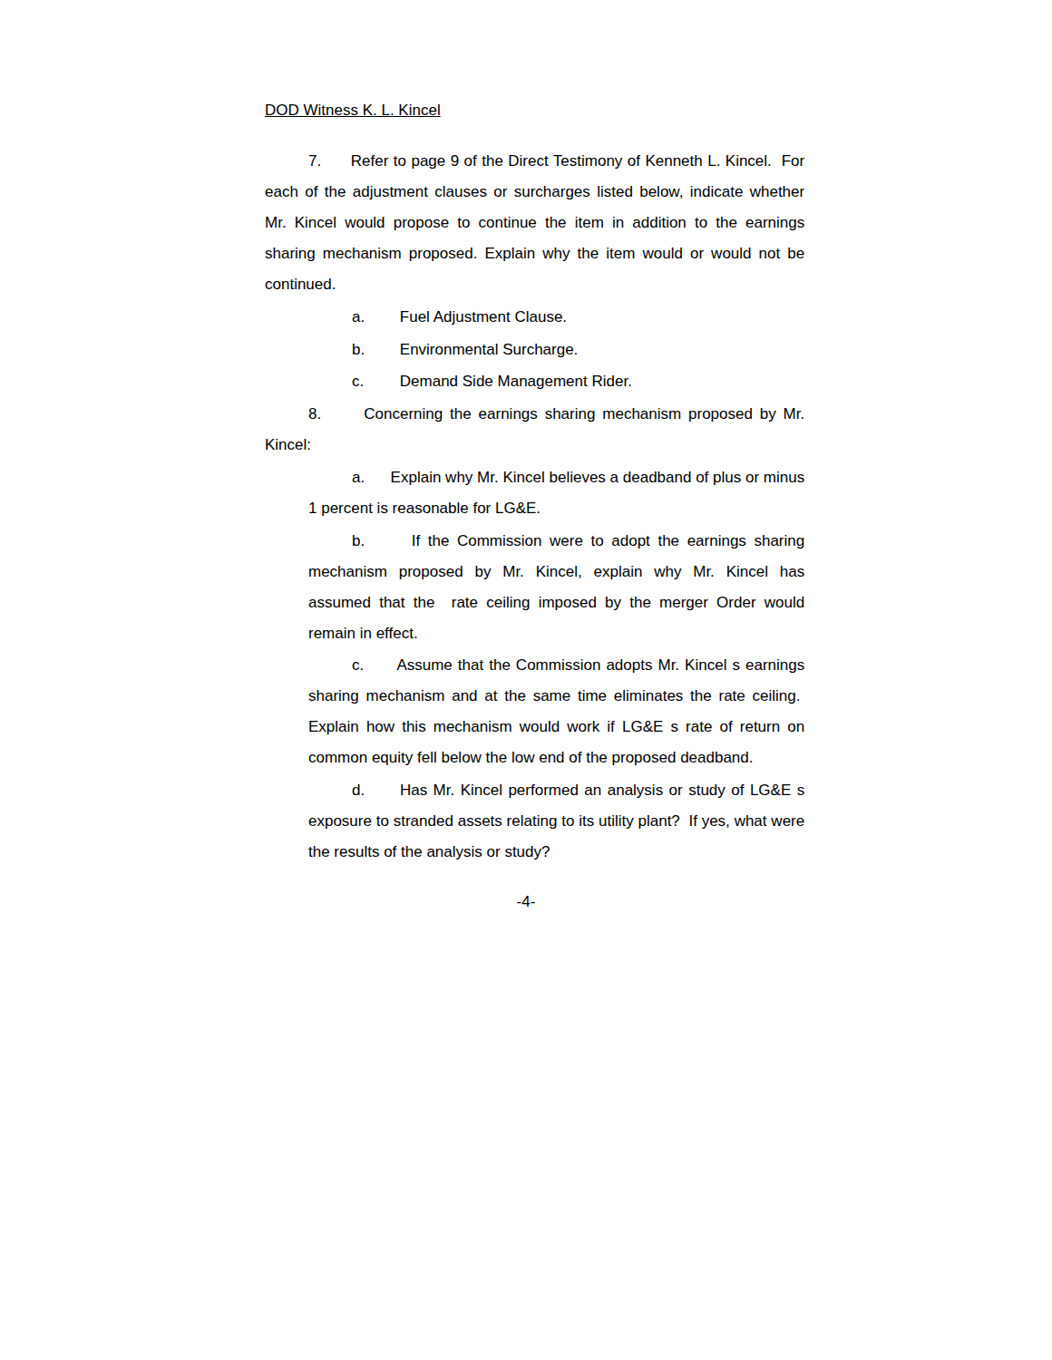DOD Witness K. L. Kincel
7. Refer to page 9 of the Direct Testimony of Kenneth L. Kincel. For each of the adjustment clauses or surcharges listed below, indicate whether Mr. Kincel would propose to continue the item in addition to the earnings sharing mechanism proposed. Explain why the item would or would not be continued.
a. Fuel Adjustment Clause.
b. Environmental Surcharge.
c. Demand Side Management Rider.
8. Concerning the earnings sharing mechanism proposed by Mr. Kincel:
a. Explain why Mr. Kincel believes a deadband of plus or minus 1 percent is reasonable for LG&E.
b. If the Commission were to adopt the earnings sharing mechanism proposed by Mr. Kincel, explain why Mr. Kincel has assumed that the rate ceiling imposed by the merger Order would remain in effect.
c. Assume that the Commission adopts Mr. Kincel s earnings sharing mechanism and at the same time eliminates the rate ceiling. Explain how this mechanism would work if LG&E s rate of return on common equity fell below the low end of the proposed deadband.
d. Has Mr. Kincel performed an analysis or study of LG&E s exposure to stranded assets relating to its utility plant? If yes, what were the results of the analysis or study?
-4-